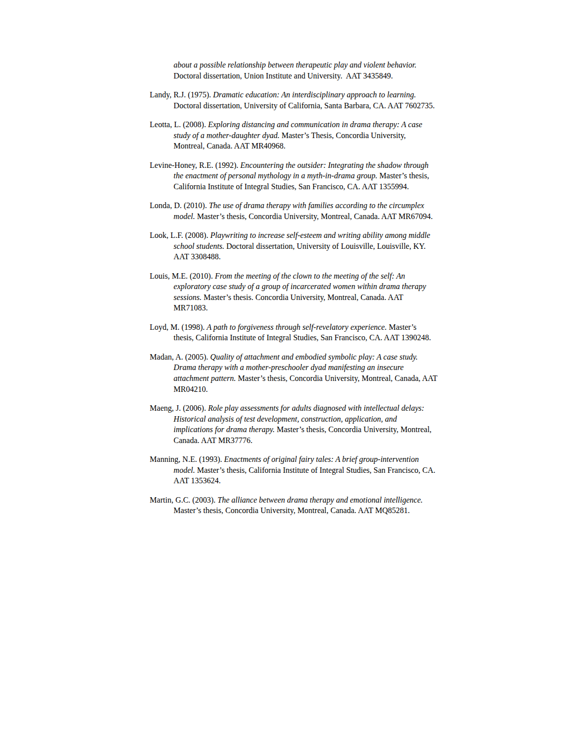about a possible relationship between therapeutic play and violent behavior. Doctoral dissertation, Union Institute and University. AAT 3435849.
Landy, R.J. (1975). Dramatic education: An interdisciplinary approach to learning. Doctoral dissertation, University of California, Santa Barbara, CA. AAT 7602735.
Leotta, L. (2008). Exploring distancing and communication in drama therapy: A case study of a mother-daughter dyad. Master’s Thesis, Concordia University, Montreal, Canada. AAT MR40968.
Levine-Honey, R.E. (1992). Encountering the outsider: Integrating the shadow through the enactment of personal mythology in a myth-in-drama group. Master’s thesis, California Institute of Integral Studies, San Francisco, CA. AAT 1355994.
Londa, D. (2010). The use of drama therapy with families according to the circumplex model. Master’s thesis, Concordia University, Montreal, Canada. AAT MR67094.
Look, L.F. (2008). Playwriting to increase self-esteem and writing ability among middle school students. Doctoral dissertation, University of Louisville, Louisville, KY. AAT 3308488.
Louis, M.E. (2010). From the meeting of the clown to the meeting of the self: An exploratory case study of a group of incarcerated women within drama therapy sessions. Master’s thesis. Concordia University, Montreal, Canada. AAT MR71083.
Loyd, M. (1998). A path to forgiveness through self-revelatory experience. Master’s thesis, California Institute of Integral Studies, San Francisco, CA. AAT 1390248.
Madan, A. (2005). Quality of attachment and embodied symbolic play: A case study. Drama therapy with a mother-preschooler dyad manifesting an insecure attachment pattern. Master’s thesis, Concordia University, Montreal, Canada, AAT MR04210.
Maeng, J. (2006). Role play assessments for adults diagnosed with intellectual delays: Historical analysis of test development, construction, application, and implications for drama therapy. Master’s thesis, Concordia University, Montreal, Canada. AAT MR37776.
Manning, N.E. (1993). Enactments of original fairy tales: A brief group-intervention model. Master’s thesis, California Institute of Integral Studies, San Francisco, CA. AAT 1353624.
Martin, G.C. (2003). The alliance between drama therapy and emotional intelligence. Master’s thesis, Concordia University, Montreal, Canada. AAT MQ85281.